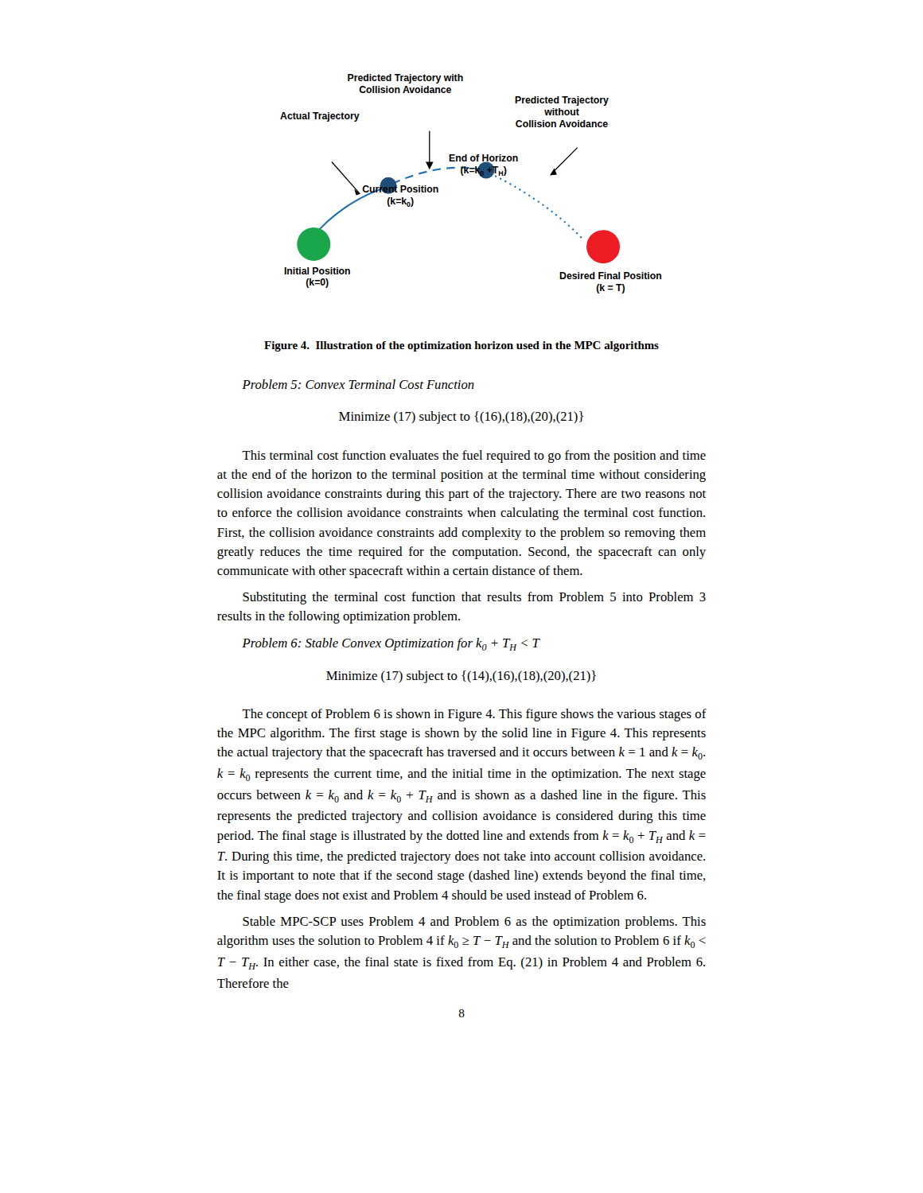Predicted Trajectory with
Collision Avoidance
Predicted Trajectory without
Collision Avoidance
Actual Trajectory
End of Horizon
(k=k0 +TH)
Current Position
(k=k0)
Initial Position
(k=0)
Desired Final Position
(k = T)
Figure 4. Illustration of the optimization horizon used in the MPC algorithms
Problem 5: Convex Terminal Cost Function
Minimize (17) subject to {(16),(18),(20),(21)}
This terminal cost function evaluates the fuel required to go from the position and time at the end of the horizon to the terminal position at the terminal time without considering collision avoidance constraints during this part of the trajectory. There are two reasons not to enforce the collision avoidance constraints when calculating the terminal cost function. First, the collision avoidance constraints add complexity to the problem so removing them greatly reduces the time required for the computation. Second, the spacecraft can only communicate with other spacecraft within a certain distance of them.
Substituting the terminal cost function that results from Problem 5 into Problem 3 results in the following optimization problem.
Problem 6: Stable Convex Optimization for k0 + TH < T
Minimize (17) subject to {(14),(16),(18),(20),(21)}
The concept of Problem 6 is shown in Figure 4. This figure shows the various stages of the MPC algorithm. The first stage is shown by the solid line in Figure 4. This represents the actual trajectory that the spacecraft has traversed and it occurs between k = 1 and k = k0. k = k0 represents the current time, and the initial time in the optimization. The next stage occurs between k = k0 and k = k0 + TH and is shown as a dashed line in the figure. This represents the predicted trajectory and collision avoidance is considered during this time period. The final stage is illustrated by the dotted line and extends from k = k0 + TH and k = T. During this time, the predicted trajectory does not take into account collision avoidance. It is important to note that if the second stage (dashed line) extends beyond the final time, the final stage does not exist and Problem 4 should be used instead of Problem 6.
Stable MPC-SCP uses Problem 4 and Problem 6 as the optimization problems. This algorithm uses the solution to Problem 4 if k0 ≥ T − TH and the solution to Problem 6 if k0 < T − TH. In either case, the final state is fixed from Eq. (21) in Problem 4 and Problem 6. Therefore the
8